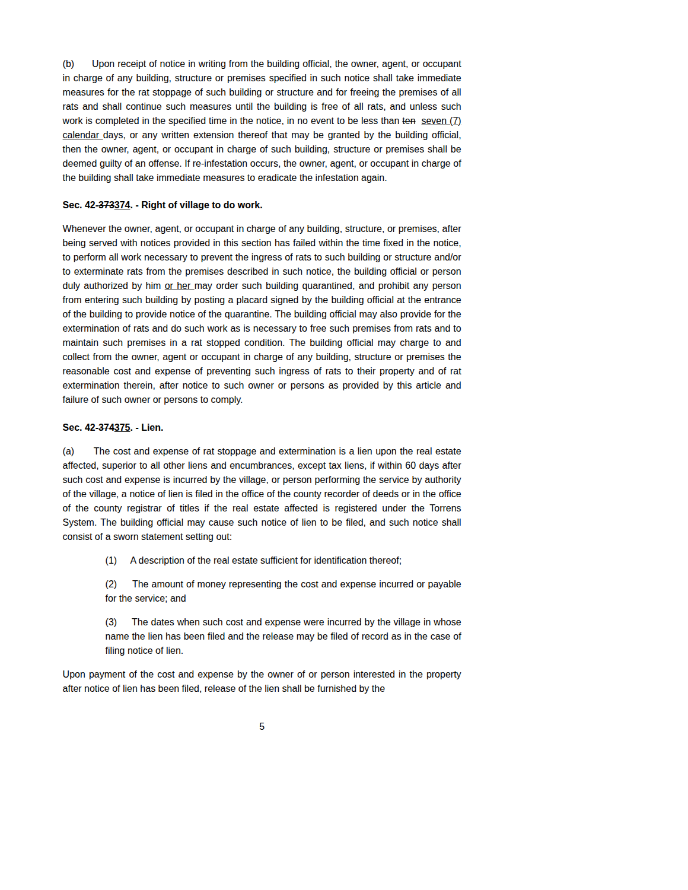(b) Upon receipt of notice in writing from the building official, the owner, agent, or occupant in charge of any building, structure or premises specified in such notice shall take immediate measures for the rat stoppage of such building or structure and for freeing the premises of all rats and shall continue such measures until the building is free of all rats, and unless such work is completed in the specified time in the notice, in no event to be less than ten seven (7) calendar days, or any written extension thereof that may be granted by the building official, then the owner, agent, or occupant in charge of such building, structure or premises shall be deemed guilty of an offense. If re-infestation occurs, the owner, agent, or occupant in charge of the building shall take immediate measures to eradicate the infestation again.
Sec. 42-373374. - Right of village to do work.
Whenever the owner, agent, or occupant in charge of any building, structure, or premises, after being served with notices provided in this section has failed within the time fixed in the notice, to perform all work necessary to prevent the ingress of rats to such building or structure and/or to exterminate rats from the premises described in such notice, the building official or person duly authorized by him or her may order such building quarantined, and prohibit any person from entering such building by posting a placard signed by the building official at the entrance of the building to provide notice of the quarantine. The building official may also provide for the extermination of rats and do such work as is necessary to free such premises from rats and to maintain such premises in a rat stopped condition. The building official may charge to and collect from the owner, agent or occupant in charge of any building, structure or premises the reasonable cost and expense of preventing such ingress of rats to their property and of rat extermination therein, after notice to such owner or persons as provided by this article and failure of such owner or persons to comply.
Sec. 42-374375. - Lien.
(a) The cost and expense of rat stoppage and extermination is a lien upon the real estate affected, superior to all other liens and encumbrances, except tax liens, if within 60 days after such cost and expense is incurred by the village, or person performing the service by authority of the village, a notice of lien is filed in the office of the county recorder of deeds or in the office of the county registrar of titles if the real estate affected is registered under the Torrens System. The building official may cause such notice of lien to be filed, and such notice shall consist of a sworn statement setting out:
(1) A description of the real estate sufficient for identification thereof;
(2) The amount of money representing the cost and expense incurred or payable for the service; and
(3) The dates when such cost and expense were incurred by the village in whose name the lien has been filed and the release may be filed of record as in the case of filing notice of lien.
Upon payment of the cost and expense by the owner of or person interested in the property after notice of lien has been filed, release of the lien shall be furnished by the
5